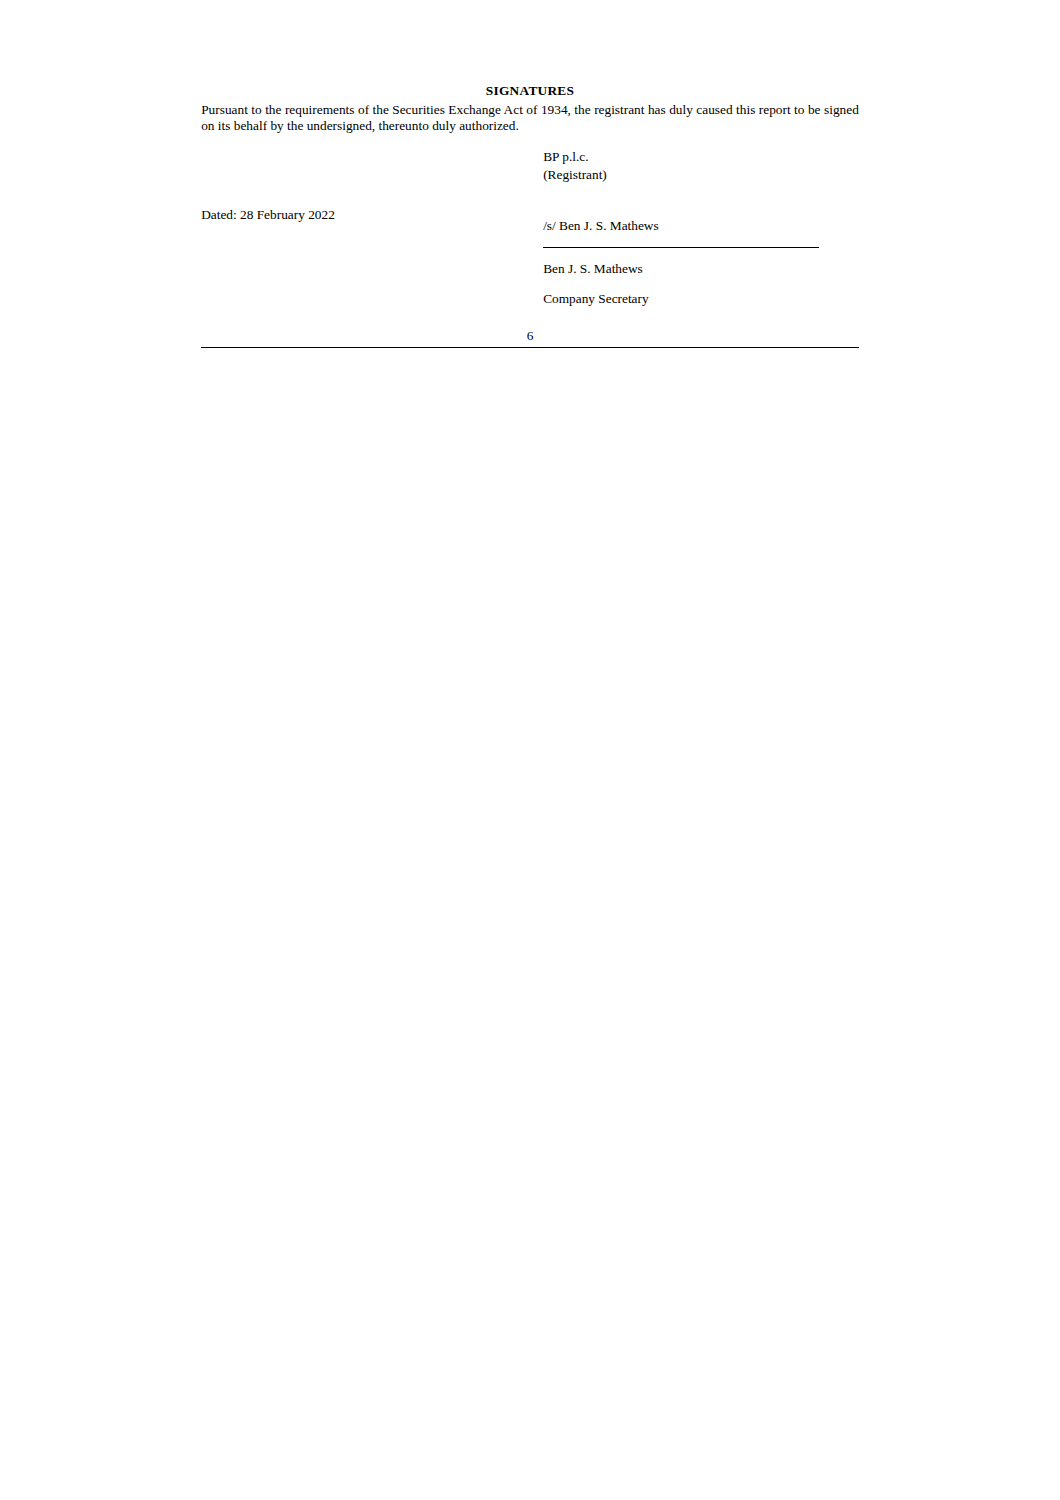SIGNATURES
Pursuant to the requirements of the Securities Exchange Act of 1934, the registrant has duly caused this report to be signed on its behalf by the undersigned, thereunto duly authorized.
BP p.l.c.
(Registrant)
Dated: 28 February 2022
/s/ Ben J. S. Mathews
Ben J. S. Mathews
Company Secretary
6